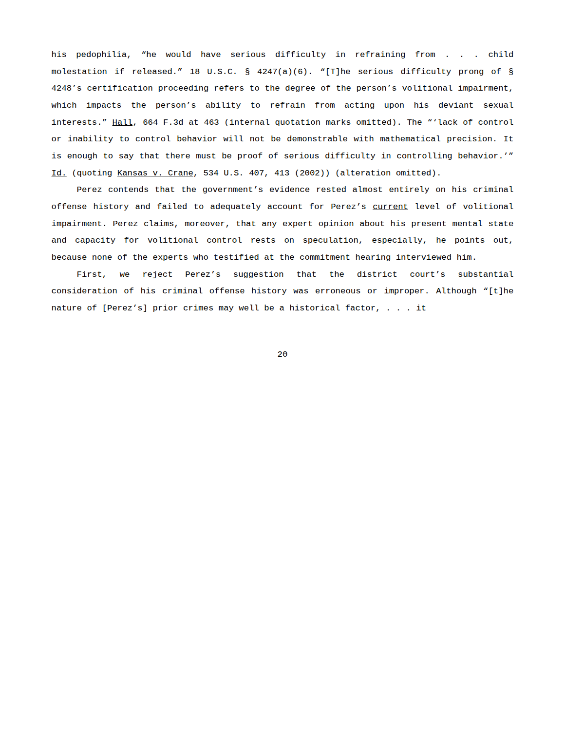his pedophilia, “he would have serious difficulty in refraining from . . . child molestation if released.” 18 U.S.C. § 4247(a)(6). “[T]he serious difficulty prong of § 4248’s certification proceeding refers to the degree of the person’s volitional impairment, which impacts the person’s ability to refrain from acting upon his deviant sexual interests.” Hall, 664 F.3d at 463 (internal quotation marks omitted). The “‘lack of control or inability to control behavior will not be demonstrable with mathematical precision. It is enough to say that there must be proof of serious difficulty in controlling behavior.’” Id. (quoting Kansas v. Crane, 534 U.S. 407, 413 (2002)) (alteration omitted).
Perez contends that the government’s evidence rested almost entirely on his criminal offense history and failed to adequately account for Perez’s current level of volitional impairment. Perez claims, moreover, that any expert opinion about his present mental state and capacity for volitional control rests on speculation, especially, he points out, because none of the experts who testified at the commitment hearing interviewed him.
First, we reject Perez’s suggestion that the district court’s substantial consideration of his criminal offense history was erroneous or improper. Although “[t]he nature of [Perez’s] prior crimes may well be a historical factor, . . . it
20